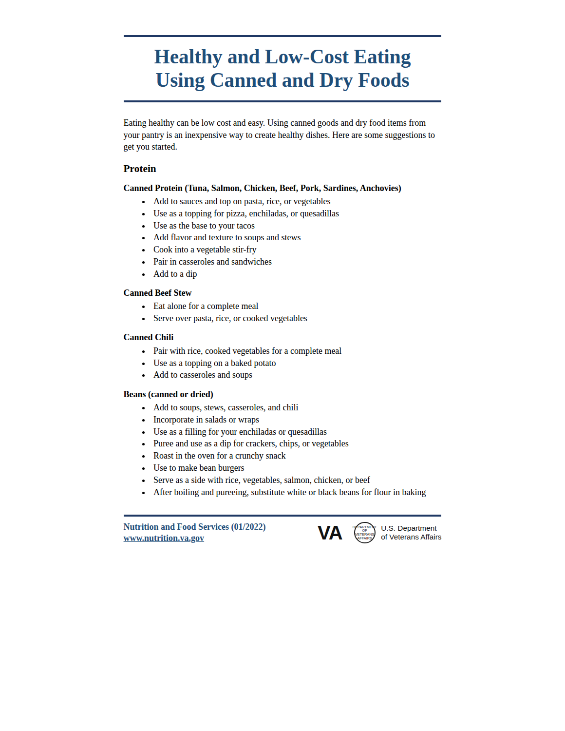Healthy and Low-Cost Eating
Using Canned and Dry Foods
Eating healthy can be low cost and easy. Using canned goods and dry food items from your pantry is an inexpensive way to create healthy dishes. Here are some suggestions to get you started.
Protein
Canned Protein (Tuna, Salmon, Chicken, Beef, Pork, Sardines, Anchovies)
Add to sauces and top on pasta, rice, or vegetables
Use as a topping for pizza, enchiladas, or quesadillas
Use as the base to your tacos
Add flavor and texture to soups and stews
Cook into a vegetable stir-fry
Pair in casseroles and sandwiches
Add to a dip
Canned Beef Stew
Eat alone for a complete meal
Serve over pasta, rice, or cooked vegetables
Canned Chili
Pair with rice, cooked vegetables for a complete meal
Use as a topping on a baked potato
Add to casseroles and soups
Beans (canned or dried)
Add to soups, stews, casseroles, and chili
Incorporate in salads or wraps
Use as a filling for your enchiladas or quesadillas
Puree and use as a dip for crackers, chips, or vegetables
Roast in the oven for a crunchy snack
Use to make bean burgers
Serve as a side with rice, vegetables, salmon, chicken, or beef
After boiling and pureeing, substitute white or black beans for flour in baking
Nutrition and Food Services (01/2022)
www.nutrition.va.gov
VA
DEPARTMENT
OF
VETERANS
AFFAIRS
U.S. Department
of Veterans Affairs